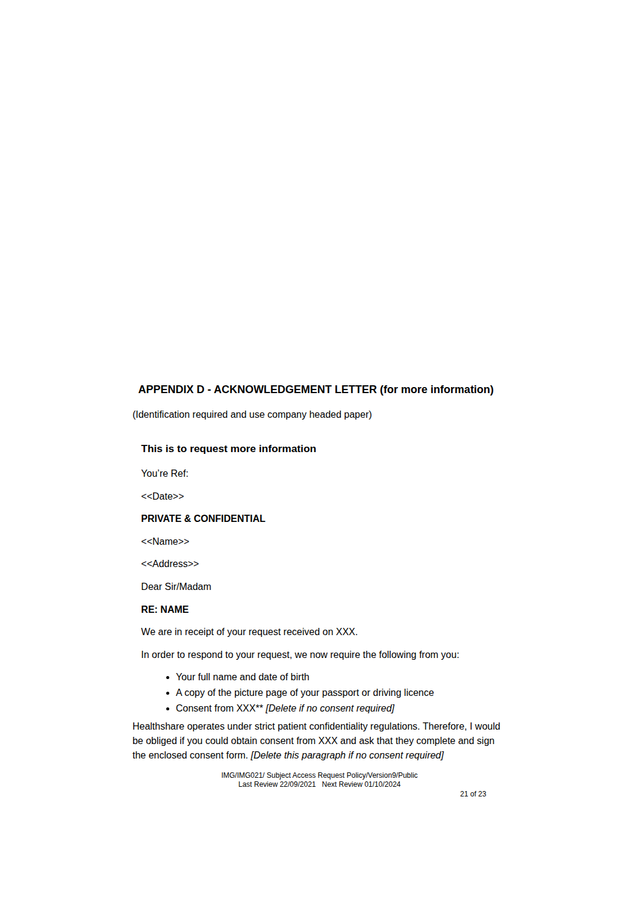APPENDIX D - ACKNOWLEDGEMENT LETTER (for more information)
(Identification required and use company headed paper)
This is to request more information
You’re Ref:
<<Date>>
PRIVATE & CONFIDENTIAL
<<Name>>
<<Address>>
Dear Sir/Madam
RE: NAME
We are in receipt of your request received on XXX.
In order to respond to your request, we now require the following from you:
Your full name and date of birth
A copy of the picture page of your passport or driving licence
Consent from XXX** [Delete if no consent required]
Healthshare operates under strict patient confidentiality regulations. Therefore, I would be obliged if you could obtain consent from XXX and ask that they complete and sign the enclosed consent form. [Delete this paragraph if no consent required]
IMG/IMG021/ Subject Access Request Policy/Version9/Public
Last Review 22/09/2021 Next Review 01/10/2024
21 of 23